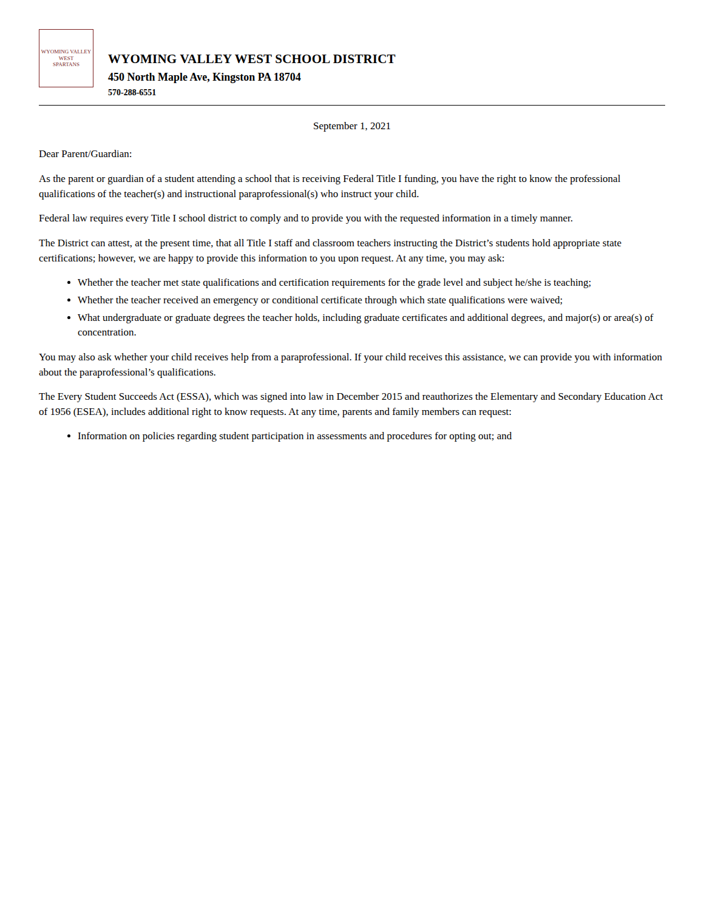WYOMING VALLEY WEST
SPARTANS
WYOMING VALLEY WEST SCHOOL DISTRICT
450 North Maple Ave, Kingston PA 18704
570-288-6551
September 1, 2021
Dear Parent/Guardian:
As the parent or guardian of a student attending a school that is receiving Federal Title I funding, you have the right to know the professional qualifications of the teacher(s) and instructional paraprofessional(s) who instruct your child.
Federal law requires every Title I school district to comply and to provide you with the requested information in a timely manner.
The District can attest, at the present time, that all Title I staff and classroom teachers instructing the District’s students hold appropriate state certifications; however, we are happy to provide this information to you upon request. At any time, you may ask:
Whether the teacher met state qualifications and certification requirements for the grade level and subject he/she is teaching;
Whether the teacher received an emergency or conditional certificate through which state qualifications were waived;
What undergraduate or graduate degrees the teacher holds, including graduate certificates and additional degrees, and major(s) or area(s) of concentration.
You may also ask whether your child receives help from a paraprofessional. If your child receives this assistance, we can provide you with information about the paraprofessional’s qualifications.
The Every Student Succeeds Act (ESSA), which was signed into law in December 2015 and reauthorizes the Elementary and Secondary Education Act of 1956 (ESEA), includes additional right to know requests. At any time, parents and family members can request:
Information on policies regarding student participation in assessments and procedures for opting out; and